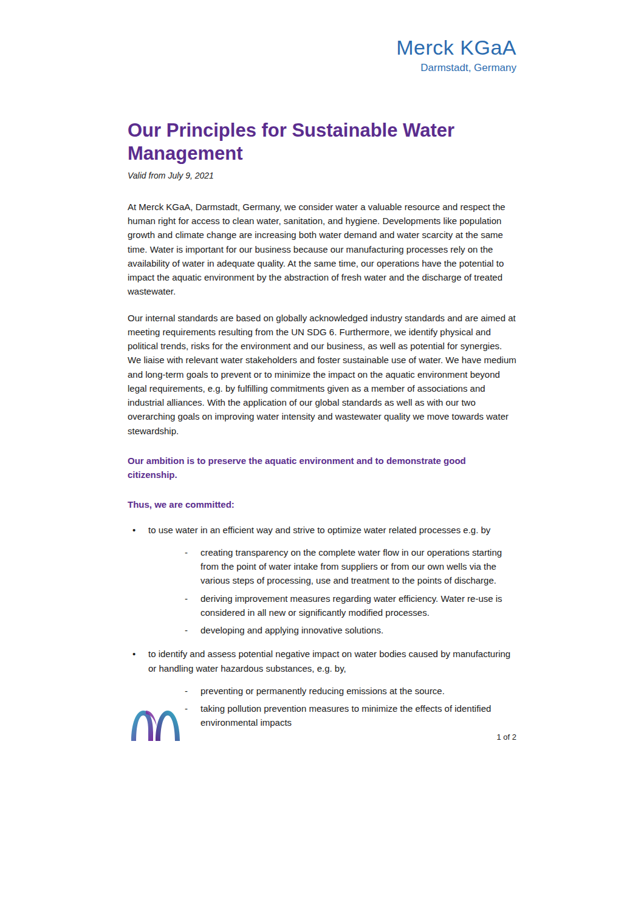Merck KGaA
Darmstadt, Germany
Our Principles for Sustainable Water Management
Valid from July 9, 2021
At Merck KGaA, Darmstadt, Germany, we consider water a valuable resource and respect the human right for access to clean water, sanitation, and hygiene. Developments like population growth and climate change are increasing both water demand and water scarcity at the same time. Water is important for our business because our manufacturing processes rely on the availability of water in adequate quality. At the same time, our operations have the potential to impact the aquatic environment by the abstraction of fresh water and the discharge of treated wastewater.
Our internal standards are based on globally acknowledged industry standards and are aimed at meeting requirements resulting from the UN SDG 6. Furthermore, we identify physical and political trends, risks for the environment and our business, as well as potential for synergies. We liaise with relevant water stakeholders and foster sustainable use of water. We have medium and long-term goals to prevent or to minimize the impact on the aquatic environment beyond legal requirements, e.g. by fulfilling commitments given as a member of associations and industrial alliances. With the application of our global standards as well as with our two overarching goals on improving water intensity and wastewater quality we move towards water stewardship.
Our ambition is to preserve the aquatic environment and to demonstrate good citizenship.
Thus, we are committed:
to use water in an efficient way and strive to optimize water related processes e.g. by
creating transparency on the complete water flow in our operations starting from the point of water intake from suppliers or from our own wells via the various steps of processing, use and treatment to the points of discharge.
deriving improvement measures regarding water efficiency. Water re-use is considered in all new or significantly modified processes.
developing and applying innovative solutions.
to identify and assess potential negative impact on water bodies caused by manufacturing or handling water hazardous substances, e.g. by,
preventing or permanently reducing emissions at the source.
taking pollution prevention measures to minimize the effects of identified environmental impacts
1 of 2